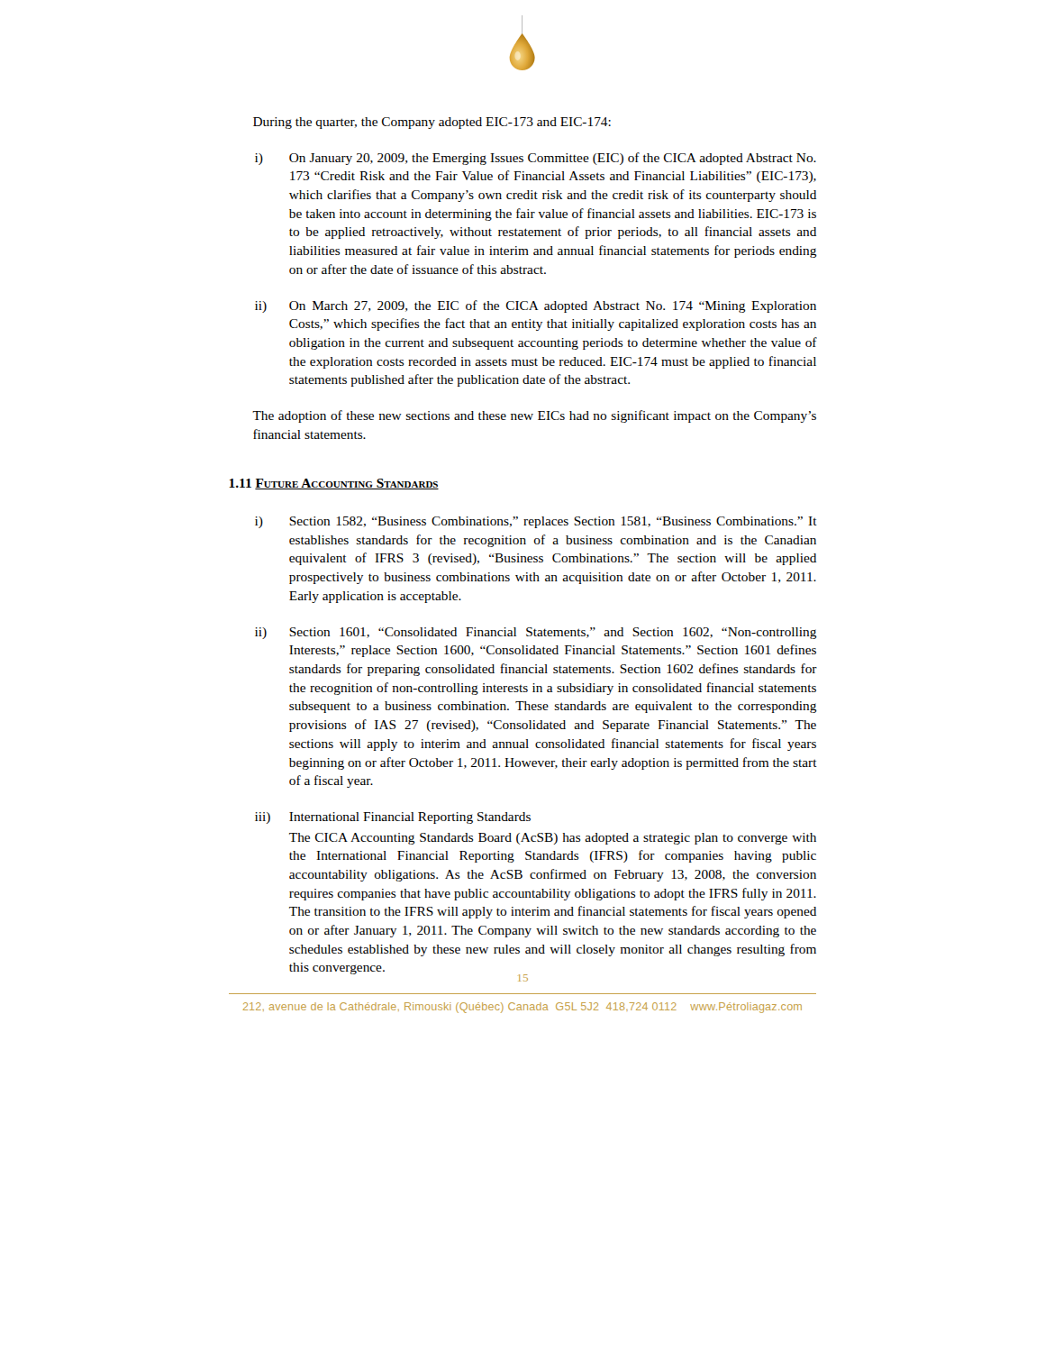During the quarter, the Company adopted EIC-173 and EIC-174:
i) On January 20, 2009, the Emerging Issues Committee (EIC) of the CICA adopted Abstract No. 173 “Credit Risk and the Fair Value of Financial Assets and Financial Liabilities” (EIC-173), which clarifies that a Company’s own credit risk and the credit risk of its counterparty should be taken into account in determining the fair value of financial assets and liabilities. EIC-173 is to be applied retroactively, without restatement of prior periods, to all financial assets and liabilities measured at fair value in interim and annual financial statements for periods ending on or after the date of issuance of this abstract.
ii) On March 27, 2009, the EIC of the CICA adopted Abstract No. 174 “Mining Exploration Costs,” which specifies the fact that an entity that initially capitalized exploration costs has an obligation in the current and subsequent accounting periods to determine whether the value of the exploration costs recorded in assets must be reduced. EIC-174 must be applied to financial statements published after the publication date of the abstract.
The adoption of these new sections and these new EICs had no significant impact on the Company’s financial statements.
1.11 Future Accounting Standards
i) Section 1582, “Business Combinations,” replaces Section 1581, “Business Combinations.” It establishes standards for the recognition of a business combination and is the Canadian equivalent of IFRS 3 (revised), “Business Combinations.” The section will be applied prospectively to business combinations with an acquisition date on or after October 1, 2011. Early application is acceptable.
ii) Section 1601, “Consolidated Financial Statements,” and Section 1602, “Non-controlling Interests,” replace Section 1600, “Consolidated Financial Statements.” Section 1601 defines standards for preparing consolidated financial statements. Section 1602 defines standards for the recognition of non-controlling interests in a subsidiary in consolidated financial statements subsequent to a business combination. These standards are equivalent to the corresponding provisions of IAS 27 (revised), “Consolidated and Separate Financial Statements.” The sections will apply to interim and annual consolidated financial statements for fiscal years beginning on or after October 1, 2011. However, their early adoption is permitted from the start of a fiscal year.
iii)
International Financial Reporting Standards
The CICA Accounting Standards Board (AcSB) has adopted a strategic plan to converge with the International Financial Reporting Standards (IFRS) for companies having public accountability obligations. As the AcSB confirmed on February 13, 2008, the conversion requires companies that have public accountability obligations to adopt the IFRS fully in 2011. The transition to the IFRS will apply to interim and financial statements for fiscal years opened on or after January 1, 2011. The Company will switch to the new standards according to the schedules established by these new rules and will closely monitor all changes resulting from this convergence.
15
212, avenue de la Cathédrale, Rimouski (Québec) Canada G5L 5J2 418,724 0112 www.Pétroliagaz.com